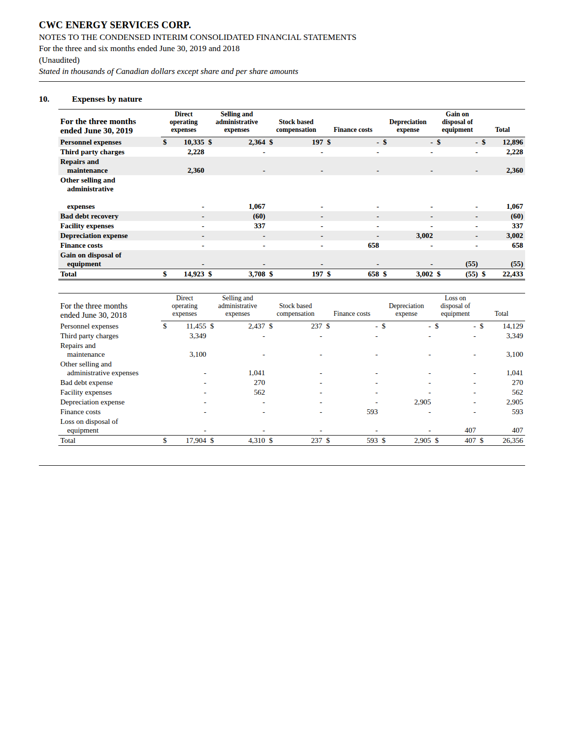CWC ENERGY SERVICES CORP.
NOTES TO THE CONDENSED INTERIM CONSOLIDATED FINANCIAL STATEMENTS
For the three and six months ended June 30, 2019 and 2018
(Unaudited)
Stated in thousands of Canadian dollars except share and per share amounts
10. Expenses by nature
| For the three months ended June 30, 2019 | Direct operating expenses | Selling and administrative expenses | Stock based compensation | Finance costs | Depreciation expense | Gain on disposal of equipment | Total |
| --- | --- | --- | --- | --- | --- | --- | --- |
| Personnel expenses | $ | 10,335 | $ | 2,364 | $ | 197 | $ | - | $ | - | $ | - | $ | 12,896 |
| Third party charges | | 2,228 | | - | | - | | - | | - | | - | | 2,228 |
| Repairs and maintenance | | 2,360 | | - | | - | | - | | - | | - | | 2,360 |
| Other selling and administrative expenses | | - | | 1,067 | | - | | - | | - | | - | | 1,067 |
| Bad debt recovery | | - | | (60) | | - | | - | | - | | - | | (60) |
| Facility expenses | | - | | 337 | | - | | - | | - | | - | | 337 |
| Depreciation expense | | - | | - | | - | | - | | 3,002 | | - | | 3,002 |
| Finance costs | | - | | - | | - | | 658 | | - | | - | | 658 |
| Gain on disposal of equipment | | - | | - | | - | | - | | - | | (55) | | (55) |
| Total | $ | 14,923 | $ | 3,708 | $ | 197 | $ | 658 | $ | 3,002 | $ | (55) | $ | 22,433 |
| For the three months ended June 30, 2018 | Direct operating expenses | Selling and administrative expenses | Stock based compensation | Finance costs | Depreciation expense | Loss on disposal of equipment | Total |
| --- | --- | --- | --- | --- | --- | --- | --- |
| Personnel expenses | $ | 11,455 | $ | 2,437 | $ | 237 | $ | - | $ | - | $ | - | $ | 14,129 |
| Third party charges | | 3,349 | | - | | - | | - | | - | | - | | 3,349 |
| Repairs and maintenance | | 3,100 | | - | | - | | - | | - | | - | | 3,100 |
| Other selling and administrative expenses | | - | | 1,041 | | - | | - | | - | | - | | 1,041 |
| Bad debt expense | | - | | 270 | | - | | - | | - | | - | | 270 |
| Facility expenses | | - | | 562 | | - | | - | | - | | - | | 562 |
| Depreciation expense | | - | | - | | - | | - | | 2,905 | | - | | 2,905 |
| Finance costs | | - | | - | | - | | 593 | | - | | - | | 593 |
| Loss on disposal of equipment | | - | | - | | - | | - | | - | | 407 | | 407 |
| Total | $ | 17,904 | $ | 4,310 | $ | 237 | $ | 593 | $ | 2,905 | $ | 407 | $ | 26,356 |